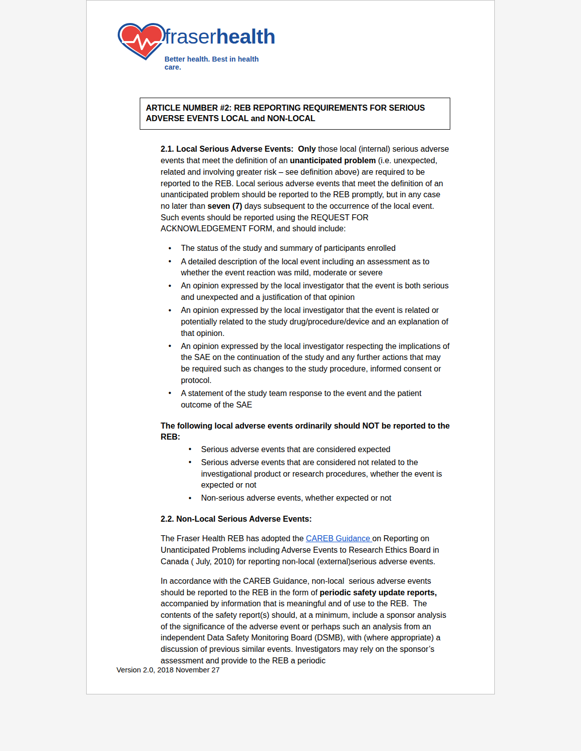fraser health
Better health. Best in health care.
ARTICLE NUMBER #2: REB REPORTING REQUIREMENTS FOR SERIOUS ADVERSE EVENTS LOCAL and NON-LOCAL
2.1. Local Serious Adverse Events: Only those local (internal) serious adverse events that meet the definition of an unanticipated problem (i.e. unexpected, related and involving greater risk – see definition above) are required to be reported to the REB. Local serious adverse events that meet the definition of an unanticipated problem should be reported to the REB promptly, but in any case no later than seven (7) days subsequent to the occurrence of the local event. Such events should be reported using the REQUEST FOR ACKNOWLEDGEMENT FORM, and should include:
The status of the study and summary of participants enrolled
A detailed description of the local event including an assessment as to whether the event reaction was mild, moderate or severe
An opinion expressed by the local investigator that the event is both serious and unexpected and a justification of that opinion
An opinion expressed by the local investigator that the event is related or potentially related to the study drug/procedure/device and an explanation of that opinion.
An opinion expressed by the local investigator respecting the implications of the SAE on the continuation of the study and any further actions that may be required such as changes to the study procedure, informed consent or protocol.
A statement of the study team response to the event and the patient outcome of the SAE
The following local adverse events ordinarily should NOT be reported to the REB:
Serious adverse events that are considered expected
Serious adverse events that are considered not related to the investigational product or research procedures, whether the event is expected or not
Non-serious adverse events, whether expected or not
2.2. Non-Local Serious Adverse Events:
The Fraser Health REB has adopted the CAREB Guidance on Reporting on Unanticipated Problems including Adverse Events to Research Ethics Board in Canada ( July, 2010) for reporting non-local (external)serious adverse events.
In accordance with the CAREB Guidance, non-local serious adverse events should be reported to the REB in the form of periodic safety update reports, accompanied by information that is meaningful and of use to the REB. The contents of the safety report(s) should, at a minimum, include a sponsor analysis of the significance of the adverse event or perhaps such an analysis from an independent Data Safety Monitoring Board (DSMB), with (where appropriate) a discussion of previous similar events. Investigators may rely on the sponsor’s assessment and provide to the REB a periodic
Version 2.0, 2018 November 27